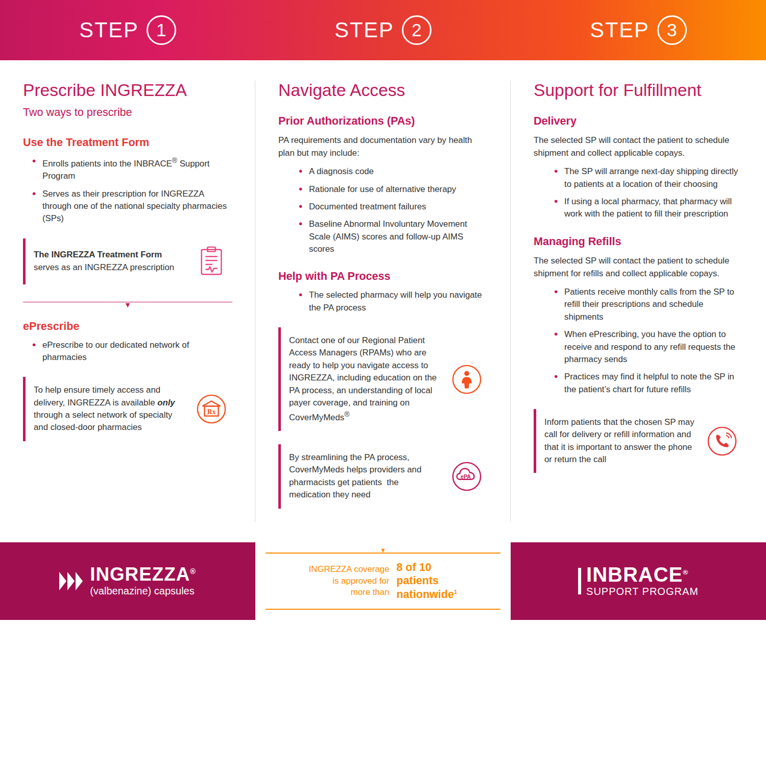STEP 1
STEP 2
STEP 3
Prescribe INGREZZA
Two ways to prescribe
Use the Treatment Form
Enrolls patients into the INBRACE® Support Program
Serves as their prescription for INGREZZA through one of the national specialty pharmacies (SPs)
The INGREZZA Treatment Form serves as an INGREZZA prescription
▼
ePrescribe
ePrescribe to our dedicated network of pharmacies
To help ensure timely access and delivery, INGREZZA is available only through a select network of specialty and closed-door pharmacies
Rx
Navigate Access
Prior Authorizations (PAs)
PA requirements and documentation vary by health plan but may include:
A diagnosis code
Rationale for use of alternative therapy
Documented treatment failures
Baseline Abnormal Involuntary Movement Scale (AIMS) scores and follow-up AIMS scores
Help with PA Process
The selected pharmacy will help you navigate the PA process
Contact one of our Regional Patient Access Managers (RPAMs) who are ready to help you navigate access to INGREZZA, including education on the PA process, an understanding of local payer coverage, and training on CoverMyMeds®
By streamlining the PA process, CoverMyMeds helps providers and pharmacists get patients the medication they need
ePA
Support for Fulfillment
Delivery
The selected SP will contact the patient to schedule shipment and collect applicable copays.
The SP will arrange next-day shipping directly to patients at a location of their choosing
If using a local pharmacy, that pharmacy will work with the patient to fill their prescription
Managing Refills
The selected SP will contact the patient to schedule shipment for refills and collect applicable copays.
Patients receive monthly calls from the SP to refill their prescriptions and schedule shipments
When ePrescribing, you have the option to receive and respond to any refill requests the pharmacy sends
Practices may find it helpful to note the SP in the patient’s chart for future refills
Inform patients that the chosen SP may call for delivery or refill information and that it is important to answer the phone or return the call
INGREZZA®
(valbenazine) capsules
INGREZZA coverage
is approved for
more than
8 of 10
patients
nationwide1
INBRACE®
SUPPORT PROGRAM